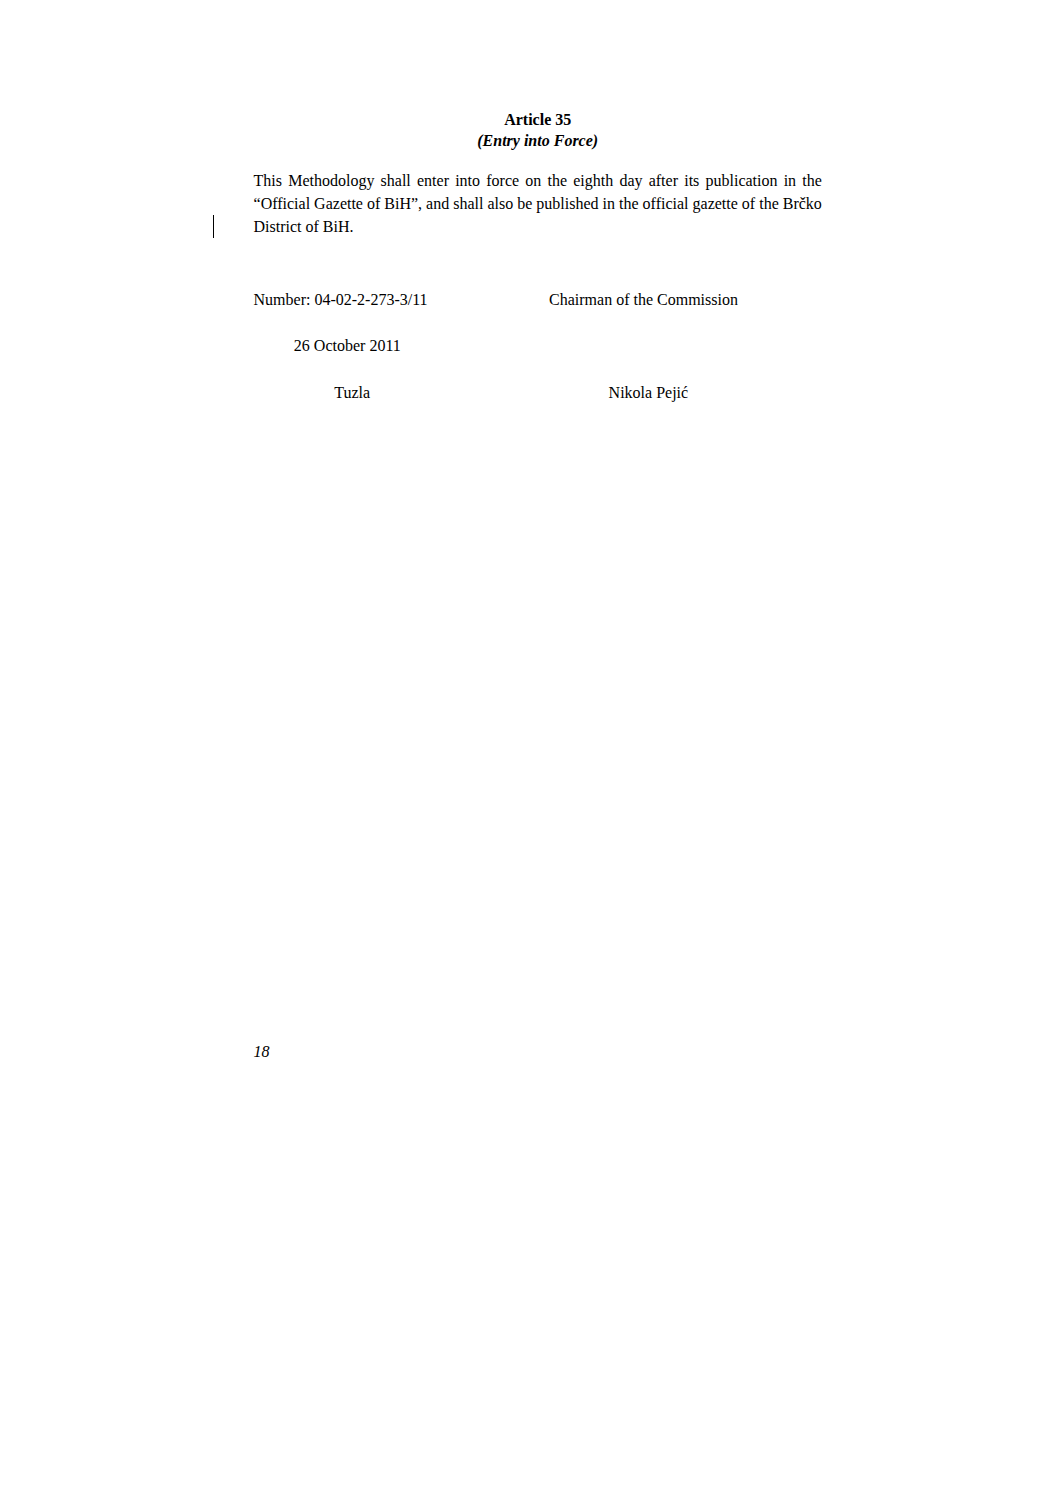Article 35
(Entry into Force)
This Methodology shall enter into force on the eighth day after its publication in the “Official Gazette of BiH”, and shall also be published in the official gazette of the Brčko District of BiH.
| Number: 04-02-2-273-3/11 | Chairman of the Commission |
| 26 October 2011 | |
| Tuzla | Nikola Pejić |
18